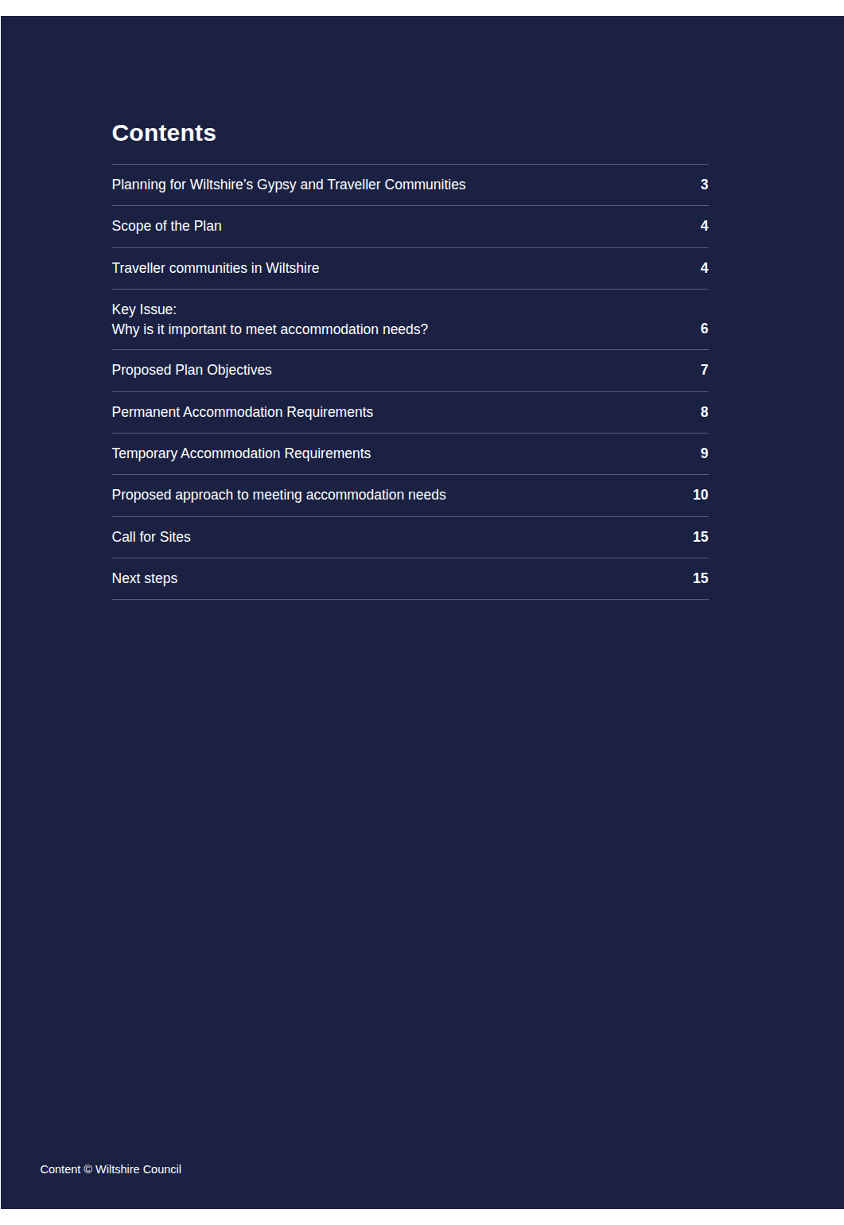Contents
Planning for Wiltshire’s Gypsy and Traveller Communities 3
Scope of the Plan 4
Traveller communities in Wiltshire 4
Key Issue:
Why is it important to meet accommodation needs? 6
Proposed Plan Objectives 7
Permanent Accommodation Requirements 8
Temporary Accommodation Requirements 9
Proposed approach to meeting accommodation needs 10
Call for Sites 15
Next steps 15
Content © Wiltshire Council